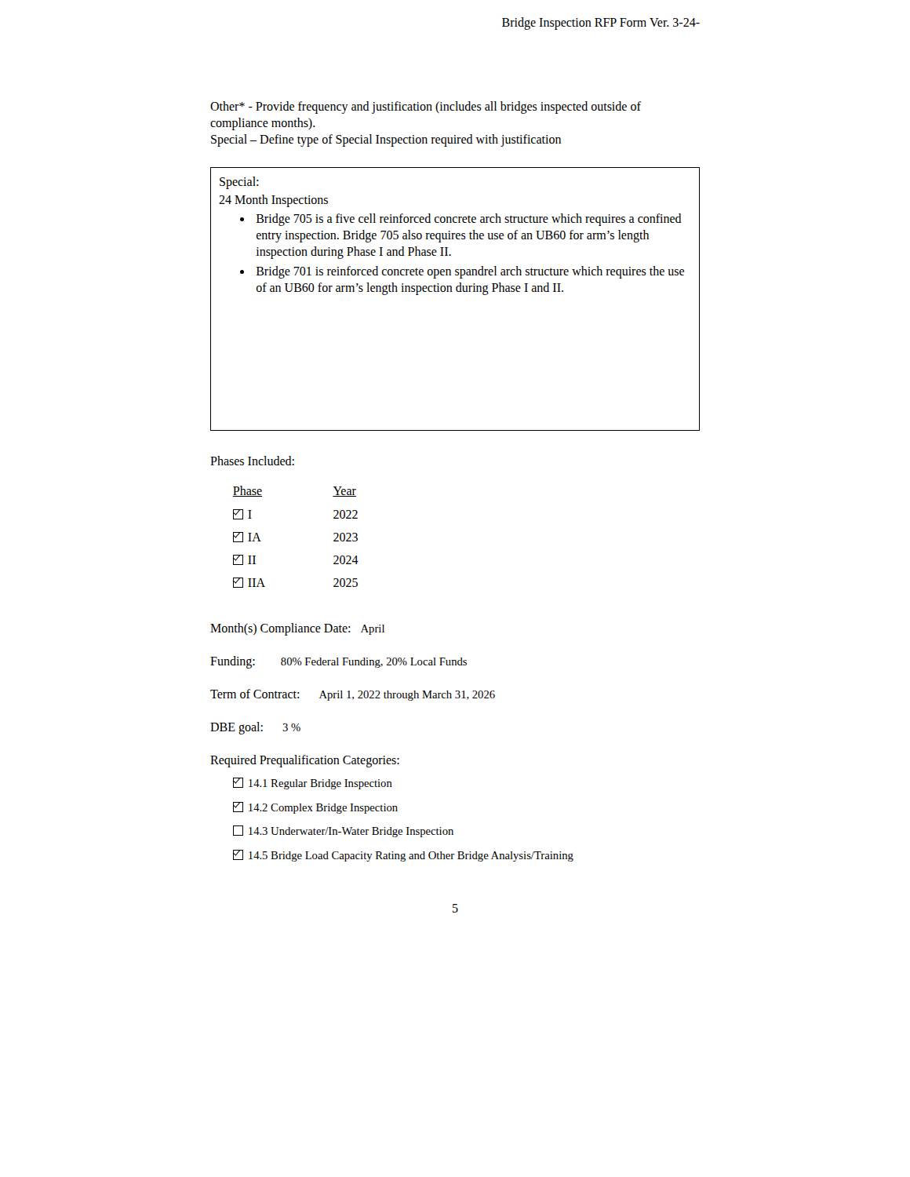Bridge Inspection RFP Form Ver. 3-24-
Other* - Provide frequency and justification (includes all bridges inspected outside of compliance months).
Special – Define type of Special Inspection required with justification
Special:
24 Month Inspections
Bridge 705 is a five cell reinforced concrete arch structure which requires a confined entry inspection. Bridge 705 also requires the use of an UB60 for arm’s length inspection during Phase I and Phase II.
Bridge 701 is reinforced concrete open spandrel arch structure which requires the use of an UB60 for arm’s length inspection during Phase I and II.
Phases Included:
| Phase | Year |
| --- | --- |
| I | 2022 |
| IA | 2023 |
| II | 2024 |
| IIA | 2025 |
Month(s) Compliance Date: April
Funding: 80% Federal Funding, 20% Local Funds
Term of Contract: April 1, 2022 through March 31, 2026
DBE goal: 3 %
Required Prequalification Categories:
14.1 Regular Bridge Inspection
14.2 Complex Bridge Inspection
14.3 Underwater/In-Water Bridge Inspection
14.5 Bridge Load Capacity Rating and Other Bridge Analysis/Training
5